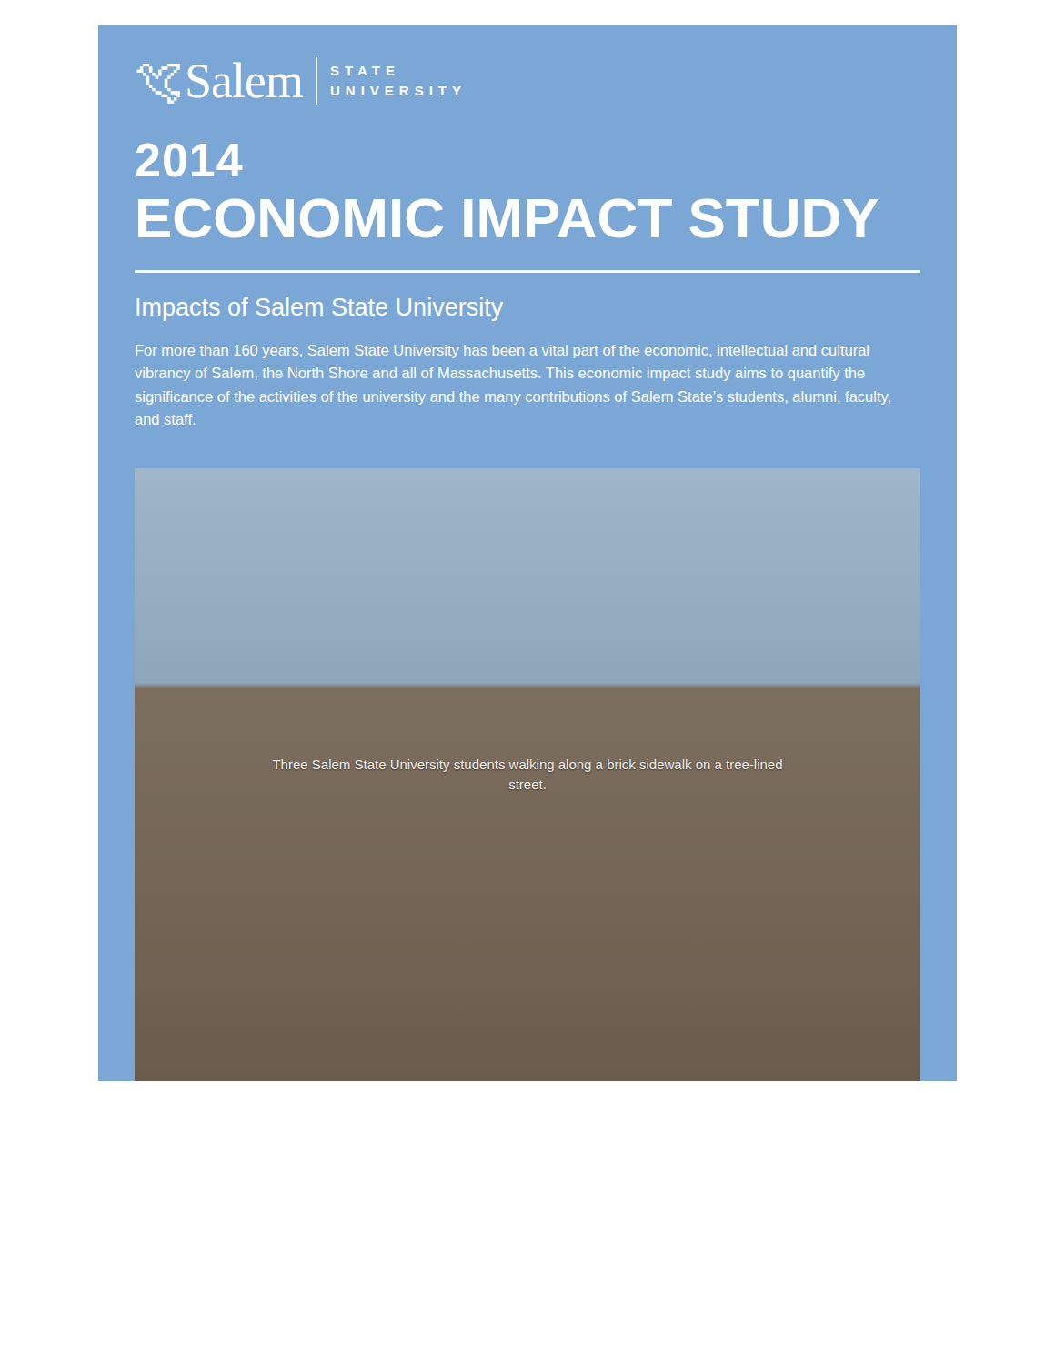🕊Salem State
University
2014
ECONOMIC IMPACT STUDY
Impacts of Salem State University
For more than 160 years, Salem State University has been a vital part of the economic, intellectual and cultural vibrancy of Salem, the North Shore and all of Massachusetts. This economic impact study aims to quantify the significance of the activities of the university and the many contributions of Salem State’s students, alumni, faculty, and staff.